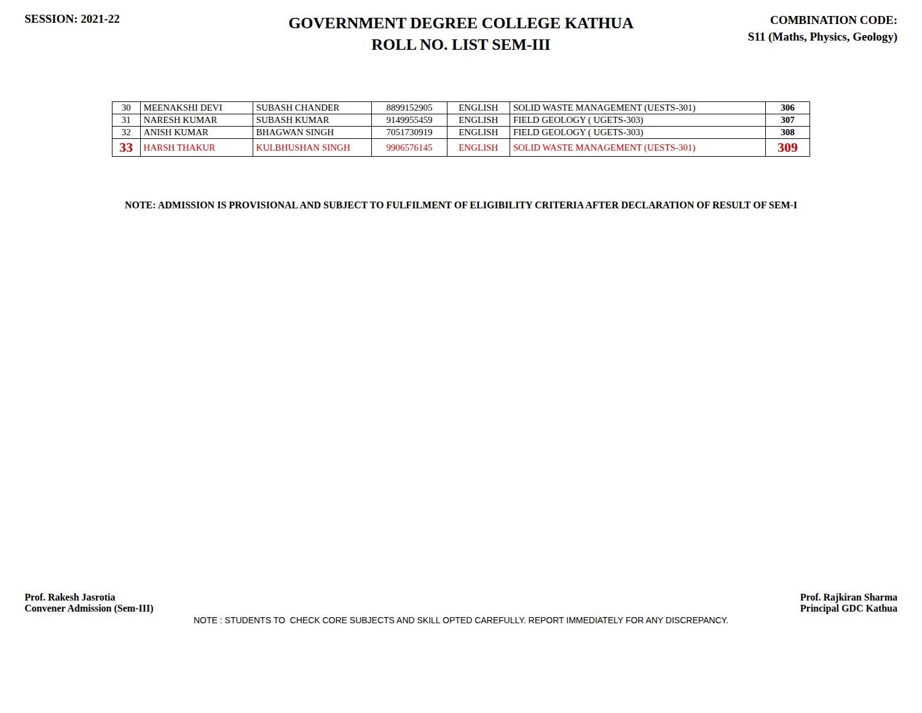SESSION: 2021-22
GOVERNMENT DEGREE COLLEGE KATHUA
ROLL NO. LIST SEM-III
COMBINATION CODE:
S11 (Maths, Physics, Geology)
| 30 | MEENAKSHI DEVI | SUBASH CHANDER | 8899152905 | ENGLISH | SOLID WASTE MANAGEMENT (UESTS-301) | 306 |
| 31 | NARESH KUMAR | SUBASH KUMAR | 9149955459 | ENGLISH | FIELD GEOLOGY ( UGETS-303) | 307 |
| 32 | ANISH KUMAR | BHAGWAN SINGH | 7051730919 | ENGLISH | FIELD GEOLOGY ( UGETS-303) | 308 |
| 33 | HARSH THAKUR | KULBHUSHAN SINGH | 9906576145 | ENGLISH | SOLID WASTE MANAGEMENT (UESTS-301) | 309 |
NOTE: ADMISSION IS PROVISIONAL AND SUBJECT TO FULFILMENT OF ELIGIBILITY CRITERIA AFTER DECLARATION OF RESULT OF SEM-I
Prof. Rakesh Jasrotia Prof. Rajkiran Sharma
Convener Admission (Sem-III) Principal GDC Kathua
NOTE : STUDENTS TO CHECK CORE SUBJECTS AND SKILL OPTED CAREFULLY. REPORT IMMEDIATELY FOR ANY DISCREPANCY.